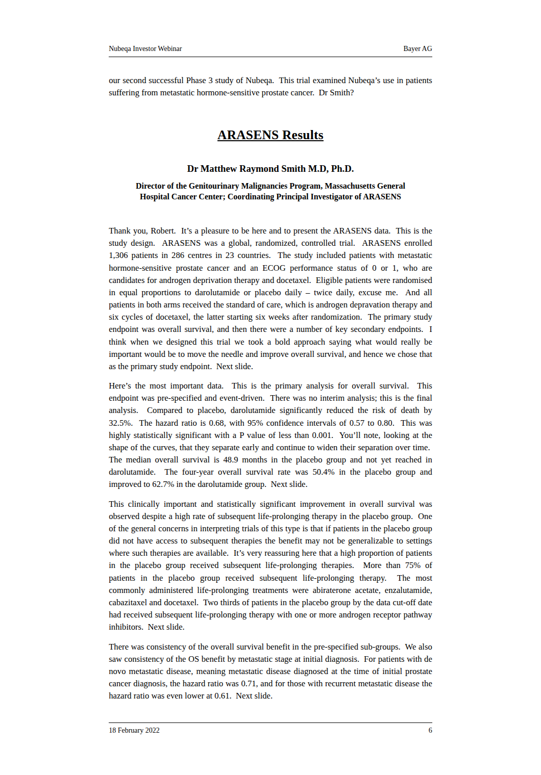Nubeqa Investor Webinar
Bayer AG
our second successful Phase 3 study of Nubeqa. This trial examined Nubeqa’s use in patients suffering from metastatic hormone-sensitive prostate cancer. Dr Smith?
ARASENS Results
Dr Matthew Raymond Smith M.D, Ph.D.
Director of the Genitourinary Malignancies Program, Massachusetts General Hospital Cancer Center; Coordinating Principal Investigator of ARASENS
Thank you, Robert. It’s a pleasure to be here and to present the ARASENS data. This is the study design. ARASENS was a global, randomized, controlled trial. ARASENS enrolled 1,306 patients in 286 centres in 23 countries. The study included patients with metastatic hormone-sensitive prostate cancer and an ECOG performance status of 0 or 1, who are candidates for androgen deprivation therapy and docetaxel. Eligible patients were randomised in equal proportions to darolutamide or placebo daily – twice daily, excuse me. And all patients in both arms received the standard of care, which is androgen depravation therapy and six cycles of docetaxel, the latter starting six weeks after randomization. The primary study endpoint was overall survival, and then there were a number of key secondary endpoints. I think when we designed this trial we took a bold approach saying what would really be important would be to move the needle and improve overall survival, and hence we chose that as the primary study endpoint. Next slide.
Here’s the most important data. This is the primary analysis for overall survival. This endpoint was pre-specified and event-driven. There was no interim analysis; this is the final analysis. Compared to placebo, darolutamide significantly reduced the risk of death by 32.5%. The hazard ratio is 0.68, with 95% confidence intervals of 0.57 to 0.80. This was highly statistically significant with a P value of less than 0.001. You’ll note, looking at the shape of the curves, that they separate early and continue to widen their separation over time. The median overall survival is 48.9 months in the placebo group and not yet reached in darolutamide. The four-year overall survival rate was 50.4% in the placebo group and improved to 62.7% in the darolutamide group. Next slide.
This clinically important and statistically significant improvement in overall survival was observed despite a high rate of subsequent life-prolonging therapy in the placebo group. One of the general concerns in interpreting trials of this type is that if patients in the placebo group did not have access to subsequent therapies the benefit may not be generalizable to settings where such therapies are available. It’s very reassuring here that a high proportion of patients in the placebo group received subsequent life-prolonging therapies. More than 75% of patients in the placebo group received subsequent life-prolonging therapy. The most commonly administered life-prolonging treatments were abiraterone acetate, enzalutamide, cabazitaxel and docetaxel. Two thirds of patients in the placebo group by the data cut-off date had received subsequent life-prolonging therapy with one or more androgen receptor pathway inhibitors. Next slide.
There was consistency of the overall survival benefit in the pre-specified sub-groups. We also saw consistency of the OS benefit by metastatic stage at initial diagnosis. For patients with de novo metastatic disease, meaning metastatic disease diagnosed at the time of initial prostate cancer diagnosis, the hazard ratio was 0.71, and for those with recurrent metastatic disease the hazard ratio was even lower at 0.61. Next slide.
18 February 2022
6